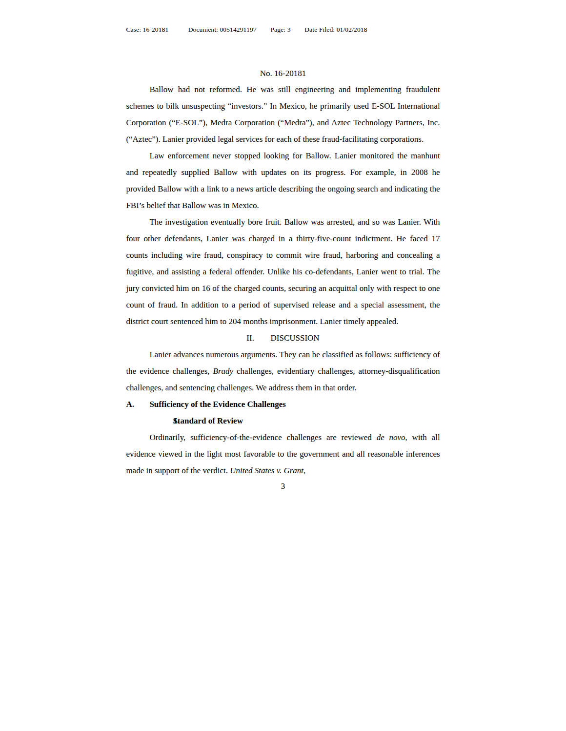Case: 16-20181 Document: 00514291197 Page: 3 Date Filed: 01/02/2018
No. 16-20181
Ballow had not reformed. He was still engineering and implementing fraudulent schemes to bilk unsuspecting “investors.” In Mexico, he primarily used E-SOL International Corporation (“E-SOL”), Medra Corporation (“Medra”), and Aztec Technology Partners, Inc. (“Aztec”). Lanier provided legal services for each of these fraud-facilitating corporations.
Law enforcement never stopped looking for Ballow. Lanier monitored the manhunt and repeatedly supplied Ballow with updates on its progress. For example, in 2008 he provided Ballow with a link to a news article describing the ongoing search and indicating the FBI’s belief that Ballow was in Mexico.
The investigation eventually bore fruit. Ballow was arrested, and so was Lanier. With four other defendants, Lanier was charged in a thirty-five-count indictment. He faced 17 counts including wire fraud, conspiracy to commit wire fraud, harboring and concealing a fugitive, and assisting a federal offender. Unlike his co-defendants, Lanier went to trial. The jury convicted him on 16 of the charged counts, securing an acquittal only with respect to one count of fraud. In addition to a period of supervised release and a special assessment, the district court sentenced him to 204 months imprisonment. Lanier timely appealed.
II. DISCUSSION
Lanier advances numerous arguments. They can be classified as follows: sufficiency of the evidence challenges, Brady challenges, evidentiary challenges, attorney-disqualification challenges, and sentencing challenges. We address them in that order.
A. Sufficiency of the Evidence Challenges
1. Standard of Review
Ordinarily, sufficiency-of-the-evidence challenges are reviewed de novo, with all evidence viewed in the light most favorable to the government and all reasonable inferences made in support of the verdict. United States v. Grant,
3